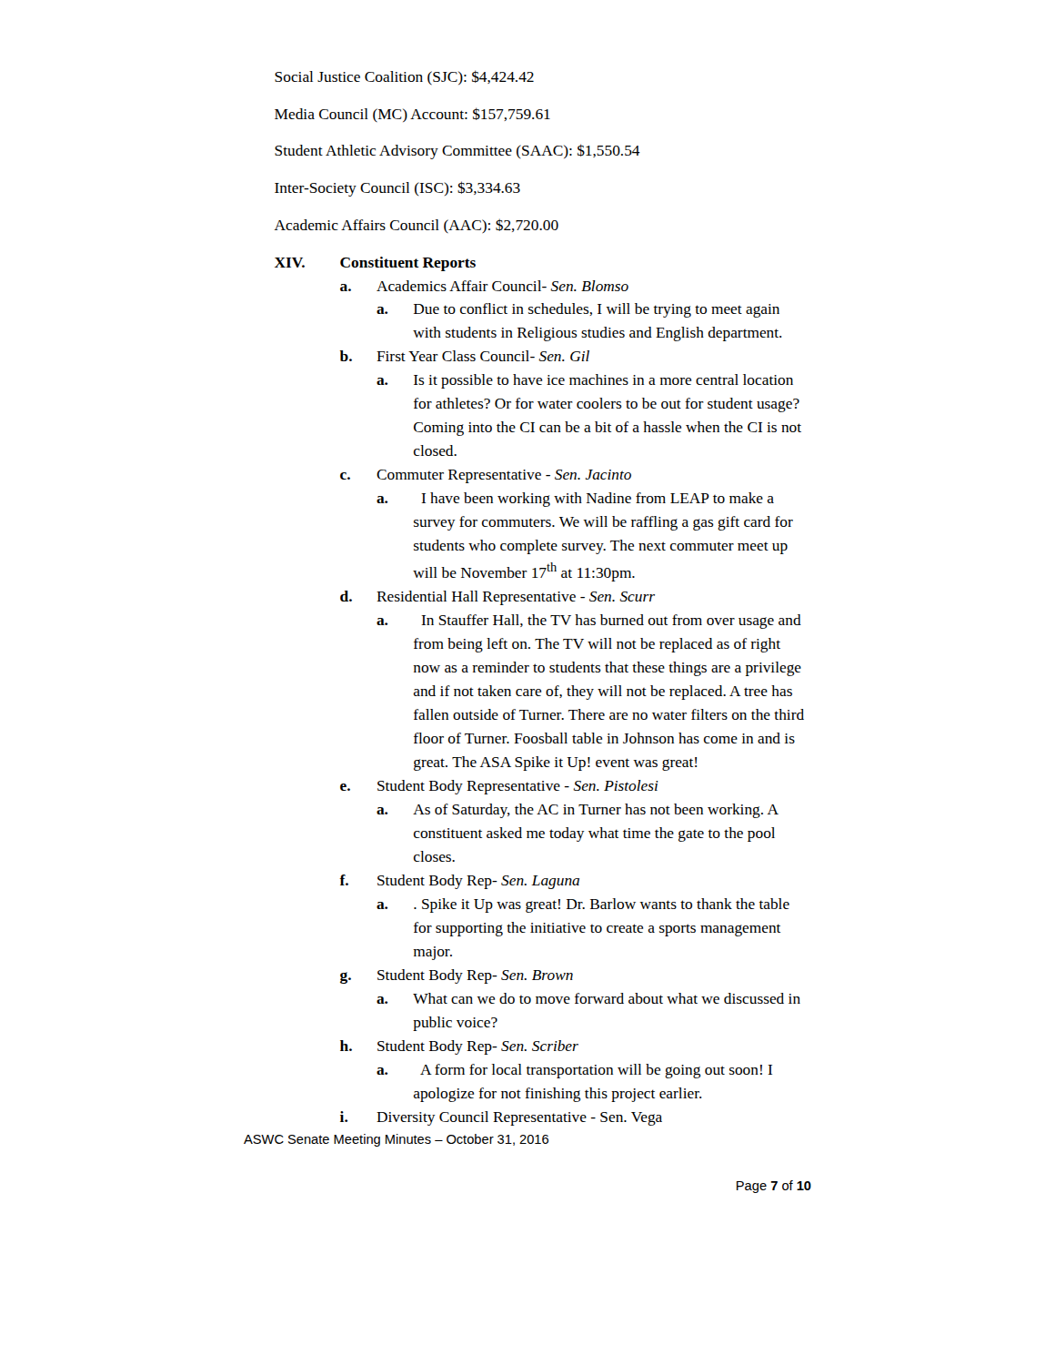Social Justice Coalition (SJC): $4,424.42
Media Council (MC) Account: $157,759.61
Student Athletic Advisory Committee (SAAC): $1,550.54
Inter-Society Council (ISC): $3,334.63
Academic Affairs Council (AAC): $2,720.00
XIV. Constituent Reports
a. Academics Affair Council- Sen. Blomso
a. Due to conflict in schedules, I will be trying to meet again with students in Religious studies and English department.
b. First Year Class Council- Sen. Gil
a. Is it possible to have ice machines in a more central location for athletes? Or for water coolers to be out for student usage? Coming into the CI can be a bit of a hassle when the CI is not closed.
c. Commuter Representative - Sen. Jacinto
a. I have been working with Nadine from LEAP to make a survey for commuters. We will be raffling a gas gift card for students who complete survey. The next commuter meet up will be November 17th at 11:30pm.
d. Residential Hall Representative - Sen. Scurr
a. In Stauffer Hall, the TV has burned out from over usage and from being left on. The TV will not be replaced as of right now as a reminder to students that these things are a privilege and if not taken care of, they will not be replaced. A tree has fallen outside of Turner. There are no water filters on the third floor of Turner. Foosball table in Johnson has come in and is great. The ASA Spike it Up! event was great!
e. Student Body Representative - Sen. Pistolesi
a. As of Saturday, the AC in Turner has not been working. A constituent asked me today what time the gate to the pool closes.
f. Student Body Rep- Sen. Laguna
a.. Spike it Up was great! Dr. Barlow wants to thank the table for supporting the initiative to create a sports management major.
g. Student Body Rep- Sen. Brown
a. What can we do to move forward about what we discussed in public voice?
h. Student Body Rep- Sen. Scriber
a. A form for local transportation will be going out soon! I apologize for not finishing this project earlier.
i. Diversity Council Representative - Sen. Vega
ASWC Senate Meeting Minutes – October 31, 2016
Page 7 of 10